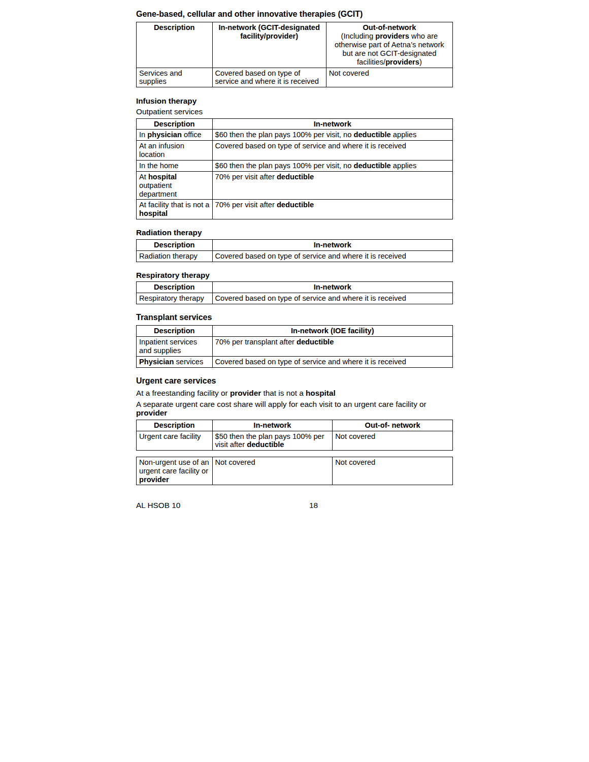Gene-based, cellular and other innovative therapies (GCIT)
| Description | In-network (GCIT-designated facility/provider) | Out-of-network (Including providers who are otherwise part of Aetna’s network but are not GCIT-designated facilities/ providers ) |
| --- | --- | --- |
| Services and supplies | Covered based on type of service and where it is received | Not covered |
Infusion therapy
Outpatient services
| Description | In-network |
| --- | --- |
| In physician office | $60 then the plan pays 100% per visit, no deductible applies |
| At an infusion location | Covered based on type of service and where it is received |
| In the home | $60 then the plan pays 100% per visit, no deductible applies |
| At hospital outpatient department | 70% per visit after deductible |
| At facility that is not a hospital | 70% per visit after deductible |
Radiation therapy
| Description | In-network |
| --- | --- |
| Radiation therapy | Covered based on type of service and where it is received |
Respiratory therapy
| Description | In-network |
| --- | --- |
| Respiratory therapy | Covered based on type of service and where it is received |
Transplant services
| Description | In-network (IOE facility) |
| --- | --- |
| Inpatient services and supplies | 70% per transplant after deductible |
| Physician services | Covered based on type of service and where it is received |
Urgent care services
At a freestanding facility or provider that is not a hospital
A separate urgent care cost share will apply for each visit to an urgent care facility or provider
| Description | In-network | Out-of- network |
| --- | --- | --- |
| Urgent care facility | $50 then the plan pays 100% per visit after deductible | Not covered |
| Non-urgent use of an urgent care facility or provider | Not covered | Not covered |
AL HSOB 10 18